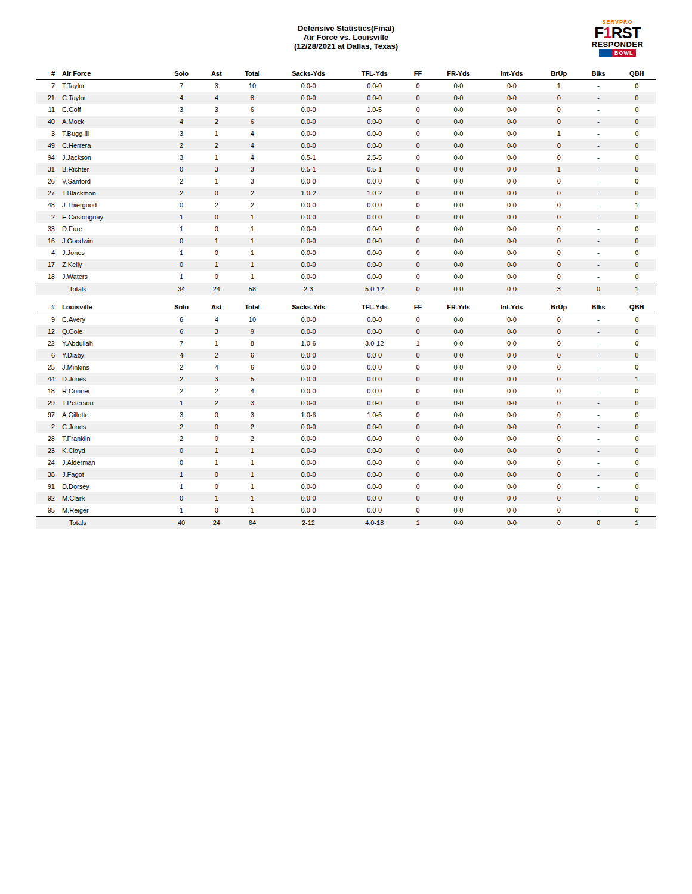SERVPRO
F1 RST
RESPONDER
BOWL
Defensive Statistics(Final)
Air Force vs. Louisville
(12/28/2021 at Dallas, Texas)
| # | Air Force | Solo | Ast | Total | Sacks-Yds | TFL-Yds | FF | FR-Yds | Int-Yds | BrUp | Blks | QBH |
| --- | --- | --- | --- | --- | --- | --- | --- | --- | --- | --- | --- | --- |
| 7 | T.Taylor | 7 | 3 | 10 | 0.0-0 | 0.0-0 | 0 | 0-0 | 0-0 | 1 | - | 0 |
| 21 | C.Taylor | 4 | 4 | 8 | 0.0-0 | 0.0-0 | 0 | 0-0 | 0-0 | 0 | - | 0 |
| 11 | C.Goff | 3 | 3 | 6 | 0.0-0 | 1.0-5 | 0 | 0-0 | 0-0 | 0 | - | 0 |
| 40 | A.Mock | 4 | 2 | 6 | 0.0-0 | 0.0-0 | 0 | 0-0 | 0-0 | 0 | - | 0 |
| 3 | T.Bugg III | 3 | 1 | 4 | 0.0-0 | 0.0-0 | 0 | 0-0 | 0-0 | 1 | - | 0 |
| 49 | C.Herrera | 2 | 2 | 4 | 0.0-0 | 0.0-0 | 0 | 0-0 | 0-0 | 0 | - | 0 |
| 94 | J.Jackson | 3 | 1 | 4 | 0.5-1 | 2.5-5 | 0 | 0-0 | 0-0 | 0 | - | 0 |
| 31 | B.Richter | 0 | 3 | 3 | 0.5-1 | 0.5-1 | 0 | 0-0 | 0-0 | 1 | - | 0 |
| 26 | V.Sanford | 2 | 1 | 3 | 0.0-0 | 0.0-0 | 0 | 0-0 | 0-0 | 0 | - | 0 |
| 27 | T.Blackmon | 2 | 0 | 2 | 1.0-2 | 1.0-2 | 0 | 0-0 | 0-0 | 0 | - | 0 |
| 48 | J.Thiergood | 0 | 2 | 2 | 0.0-0 | 0.0-0 | 0 | 0-0 | 0-0 | 0 | - | 1 |
| 2 | E.Castonguay | 1 | 0 | 1 | 0.0-0 | 0.0-0 | 0 | 0-0 | 0-0 | 0 | - | 0 |
| 33 | D.Eure | 1 | 0 | 1 | 0.0-0 | 0.0-0 | 0 | 0-0 | 0-0 | 0 | - | 0 |
| 16 | J.Goodwin | 0 | 1 | 1 | 0.0-0 | 0.0-0 | 0 | 0-0 | 0-0 | 0 | - | 0 |
| 4 | J.Jones | 1 | 0 | 1 | 0.0-0 | 0.0-0 | 0 | 0-0 | 0-0 | 0 | - | 0 |
| 17 | Z.Kelly | 0 | 1 | 1 | 0.0-0 | 0.0-0 | 0 | 0-0 | 0-0 | 0 | - | 0 |
| 18 | J.Waters | 1 | 0 | 1 | 0.0-0 | 0.0-0 | 0 | 0-0 | 0-0 | 0 | - | 0 |
| | Totals | 34 | 24 | 58 | 2-3 | 5.0-12 | 0 | 0-0 | 0-0 | 3 | 0 | 1 |
| # | Louisville | Solo | Ast | Total | Sacks-Yds | TFL-Yds | FF | FR-Yds | Int-Yds | BrUp | Blks | QBH |
| --- | --- | --- | --- | --- | --- | --- | --- | --- | --- | --- | --- | --- |
| 9 | C.Avery | 6 | 4 | 10 | 0.0-0 | 0.0-0 | 0 | 0-0 | 0-0 | 0 | - | 0 |
| 12 | Q.Cole | 6 | 3 | 9 | 0.0-0 | 0.0-0 | 0 | 0-0 | 0-0 | 0 | - | 0 |
| 22 | Y.Abdullah | 7 | 1 | 8 | 1.0-6 | 3.0-12 | 1 | 0-0 | 0-0 | 0 | - | 0 |
| 6 | Y.Diaby | 4 | 2 | 6 | 0.0-0 | 0.0-0 | 0 | 0-0 | 0-0 | 0 | - | 0 |
| 25 | J.Minkins | 2 | 4 | 6 | 0.0-0 | 0.0-0 | 0 | 0-0 | 0-0 | 0 | - | 0 |
| 44 | D.Jones | 2 | 3 | 5 | 0.0-0 | 0.0-0 | 0 | 0-0 | 0-0 | 0 | - | 1 |
| 18 | R.Conner | 2 | 2 | 4 | 0.0-0 | 0.0-0 | 0 | 0-0 | 0-0 | 0 | - | 0 |
| 29 | T.Peterson | 1 | 2 | 3 | 0.0-0 | 0.0-0 | 0 | 0-0 | 0-0 | 0 | - | 0 |
| 97 | A.Gillotte | 3 | 0 | 3 | 1.0-6 | 1.0-6 | 0 | 0-0 | 0-0 | 0 | - | 0 |
| 2 | C.Jones | 2 | 0 | 2 | 0.0-0 | 0.0-0 | 0 | 0-0 | 0-0 | 0 | - | 0 |
| 28 | T.Franklin | 2 | 0 | 2 | 0.0-0 | 0.0-0 | 0 | 0-0 | 0-0 | 0 | - | 0 |
| 23 | K.Cloyd | 0 | 1 | 1 | 0.0-0 | 0.0-0 | 0 | 0-0 | 0-0 | 0 | - | 0 |
| 24 | J.Alderman | 0 | 1 | 1 | 0.0-0 | 0.0-0 | 0 | 0-0 | 0-0 | 0 | - | 0 |
| 38 | J.Fagot | 1 | 0 | 1 | 0.0-0 | 0.0-0 | 0 | 0-0 | 0-0 | 0 | - | 0 |
| 91 | D.Dorsey | 1 | 0 | 1 | 0.0-0 | 0.0-0 | 0 | 0-0 | 0-0 | 0 | - | 0 |
| 92 | M.Clark | 0 | 1 | 1 | 0.0-0 | 0.0-0 | 0 | 0-0 | 0-0 | 0 | - | 0 |
| 95 | M.Reiger | 1 | 0 | 1 | 0.0-0 | 0.0-0 | 0 | 0-0 | 0-0 | 0 | - | 0 |
| | Totals | 40 | 24 | 64 | 2-12 | 4.0-18 | 1 | 0-0 | 0-0 | 0 | 0 | 1 |